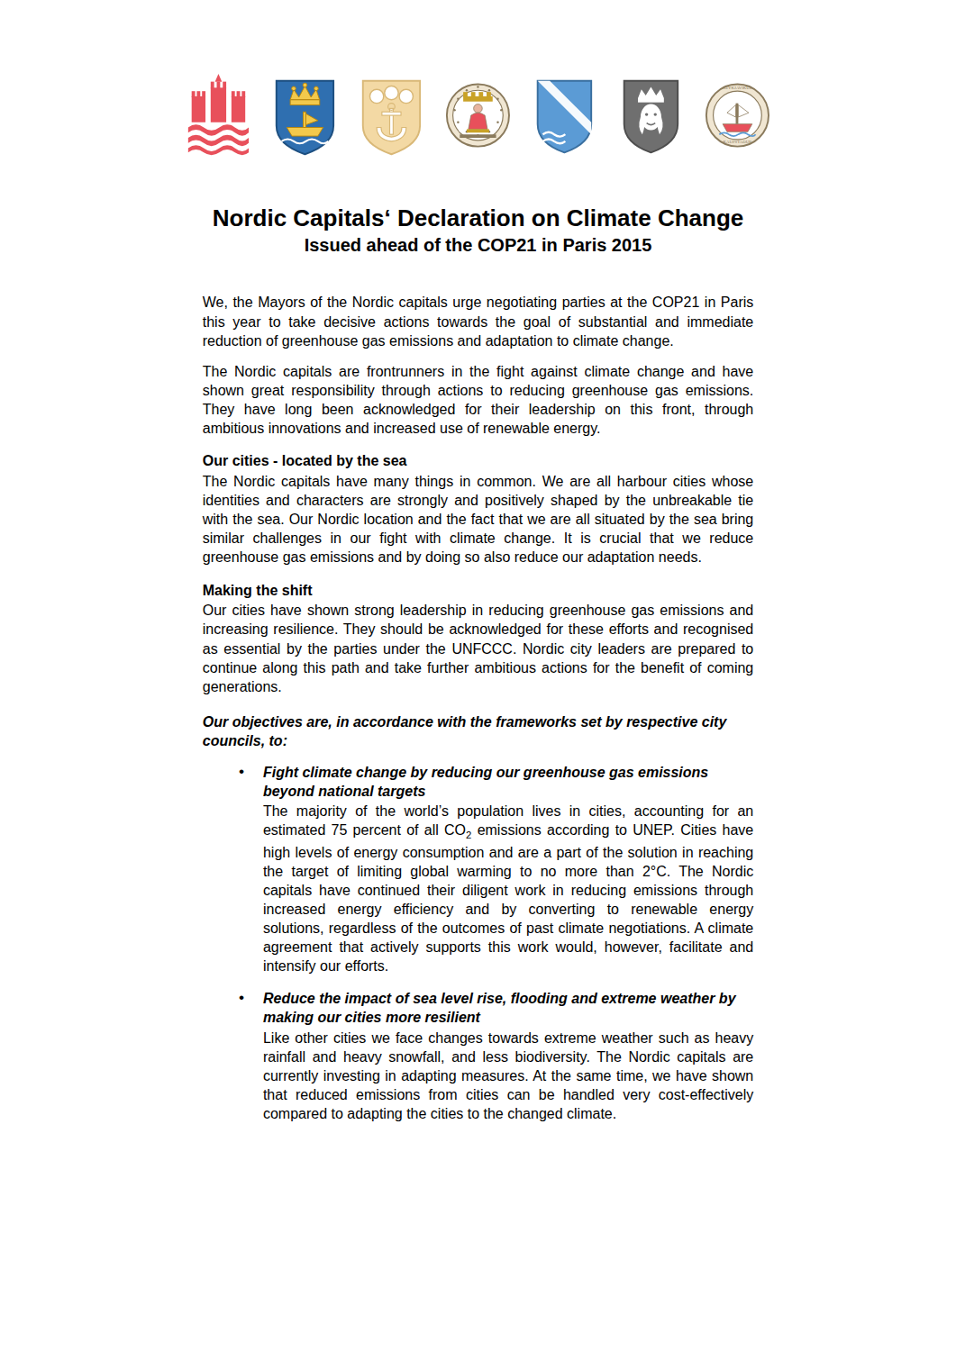REYKJAVIKUR KAUPSTADUR
Nordic Capitals‘ Declaration on Climate Change
Issued ahead of the COP21 in Paris 2015
We, the Mayors of the Nordic capitals urge negotiating parties at the COP21 in Paris this year to take decisive actions towards the goal of substantial and immediate reduction of greenhouse gas emissions and adaptation to climate change.
The Nordic capitals are frontrunners in the fight against climate change and have shown great responsibility through actions to reducing greenhouse gas emissions. They have long been acknowledged for their leadership on this front, through ambitious innovations and increased use of renewable energy.
Our cities - located by the sea
The Nordic capitals have many things in common. We are all harbour cities whose identities and characters are strongly and positively shaped by the unbreakable tie with the sea. Our Nordic location and the fact that we are all situated by the sea bring similar challenges in our fight with climate change. It is crucial that we reduce greenhouse gas emissions and by doing so also reduce our adaptation needs.
Making the shift
Our cities have shown strong leadership in reducing greenhouse gas emissions and increasing resilience. They should be acknowledged for these efforts and recognised as essential by the parties under the UNFCCC. Nordic city leaders are prepared to continue along this path and take further ambitious actions for the benefit of coming generations.
Our objectives are, in accordance with the frameworks set by respective city councils, to:
Fight climate change by reducing our greenhouse gas emissions beyond national targets The majority of the world’s population lives in cities, accounting for an estimated 75 percent of all CO2 emissions according to UNEP. Cities have high levels of energy consumption and are a part of the solution in reaching the target of limiting global warming to no more than 2°C. The Nordic capitals have continued their diligent work in reducing emissions through increased energy efficiency and by converting to renewable energy solutions, regardless of the outcomes of past climate negotiations. A climate agreement that actively supports this work would, however, facilitate and intensify our efforts.
Reduce the impact of sea level rise, flooding and extreme weather by making our cities more resilient Like other cities we face changes towards extreme weather such as heavy rainfall and heavy snowfall, and less biodiversity. The Nordic capitals are currently investing in adapting measures. At the same time, we have shown that reduced emissions from cities can be handled very cost-effectively compared to adapting the cities to the changed climate.